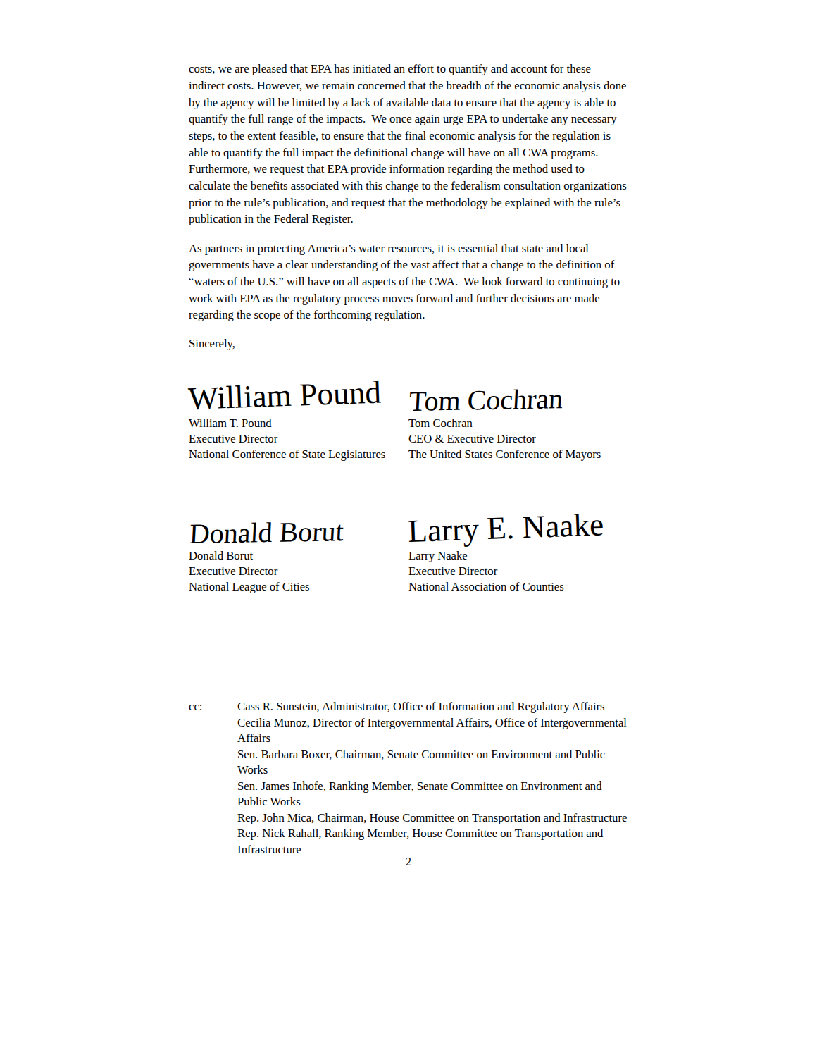costs, we are pleased that EPA has initiated an effort to quantify and account for these indirect costs. However, we remain concerned that the breadth of the economic analysis done by the agency will be limited by a lack of available data to ensure that the agency is able to quantify the full range of the impacts. We once again urge EPA to undertake any necessary steps, to the extent feasible, to ensure that the final economic analysis for the regulation is able to quantify the full impact the definitional change will have on all CWA programs. Furthermore, we request that EPA provide information regarding the method used to calculate the benefits associated with this change to the federalism consultation organizations prior to the rule’s publication, and request that the methodology be explained with the rule’s publication in the Federal Register.
As partners in protecting America’s water resources, it is essential that state and local governments have a clear understanding of the vast affect that a change to the definition of “waters of the U.S.” will have on all aspects of the CWA. We look forward to continuing to work with EPA as the regulatory process moves forward and further decisions are made regarding the scope of the forthcoming regulation.
Sincerely,
| William Pound William T. Pound Executive Director National Conference of State Legislatures | Tom Cochran Tom Cochran CEO & Executive Director The United States Conference of Mayors |
| Donald Borut Donald Borut Executive Director National League of Cities | Larry E. Naake Larry Naake Executive Director National Association of Counties |
| cc: | Cass R. Sunstein, Administrator, Office of Information and Regulatory Affairs Cecilia Munoz, Director of Intergovernmental Affairs, Office of Intergovernmental Affairs Sen. Barbara Boxer, Chairman, Senate Committee on Environment and Public Works Sen. James Inhofe, Ranking Member, Senate Committee on Environment and Public Works Rep. John Mica, Chairman, House Committee on Transportation and Infrastructure Rep. Nick Rahall, Ranking Member, House Committee on Transportation and Infrastructure |
2